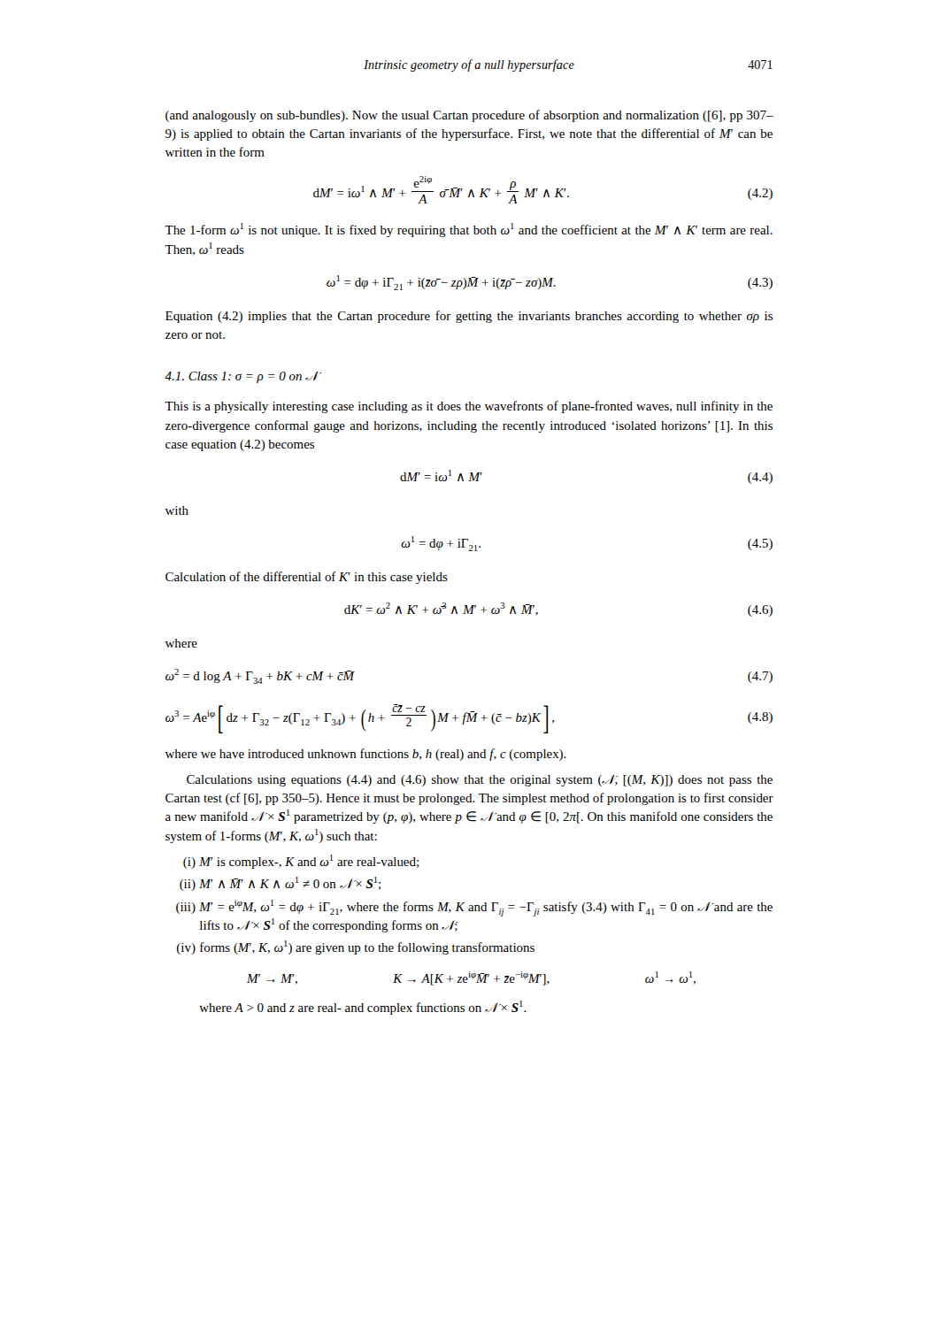Intrinsic geometry of a null hypersurface 4071
(and analogously on sub-bundles). Now the usual Cartan procedure of absorption and normalization ([6], pp 307–9) is applied to obtain the Cartan invariants of the hypersurface. First, we note that the differential of M′ can be written in the form
dM′ = iω1 ∧ M′ + e2iφ A σ̄ M̄′ ∧ K′ + ρA M′ ∧ K′.
(4.2)
The 1-form ω1 is not unique. It is fixed by requiring that both ω1 and the coefficient at the M′ ∧ K′ term are real. Then, ω1 reads
ω1 = dφ + iΓ21 + i(z̄σ̄ − zρ)M̄ + i(z̄ρ̄ − zσ)M.
(4.3)
Equation (4.2) implies that the Cartan procedure for getting the invariants branches according to whether σρ is zero or not.
4.1. Class 1: σ = ρ = 0 on 𝒩
This is a physically interesting case including as it does the wavefronts of plane-fronted waves, null infinity in the zero-divergence conformal gauge and horizons, including the recently introduced ‘isolated horizons’ [1]. In this case equation (4.2) becomes
dM′ = iω1 ∧ M′
(4.4)
with
ω1 = dφ + iΓ21.
(4.5)
Calculation of the differential of K′ in this case yields
dK′ = ω2 ∧ K′ + ω̄3 ∧ M′ + ω3 ∧ M̄′,
(4.6)
where
ω2 = d log A + Γ34 + bK + cM + c̄M̄
(4.7)
ω3 = Aeiφ[dz + Γ32 − z(Γ12 + Γ34) + (h + c̄z̄ − cz 2) M + fM̄ + (c̄ − bz)K],
(4.8)
where we have introduced unknown functions b, h (real) and f, c (complex).
Calculations using equations (4.4) and (4.6) show that the original system (𝒩, [(M, K)]) does not pass the Cartan test (cf [6], pp 350–5). Hence it must be prolonged. The simplest method of prolongation is to first consider a new manifold 𝒩 × S1 parametrized by (p, φ), where p ∈ 𝒩 and φ ∈ [0, 2π[. On this manifold one considers the system of 1-forms (M′, K, ω1) such that:
(i) M′ is complex-, K and ω1 are real-valued;
(ii) M′ ∧ M̄′ ∧ K ∧ ω1 ≠ 0 on 𝒩 × S1;
(iii) M′ = eiφM, ω1 = dφ + iΓ21, where the forms M, K and Γij = −Γji satisfy (3.4) with Γ41 = 0 on 𝒩 and are the lifts to 𝒩 × S1 of the corresponding forms on 𝒩;
(iv) forms (M′, K, ω1) are given up to the following transformations
M′ → M′, K → A[K + zeiφM̄′ + z̄e−iφM′], ω1 → ω1,
where A > 0 and z are real- and complex functions on 𝒩 × S1.